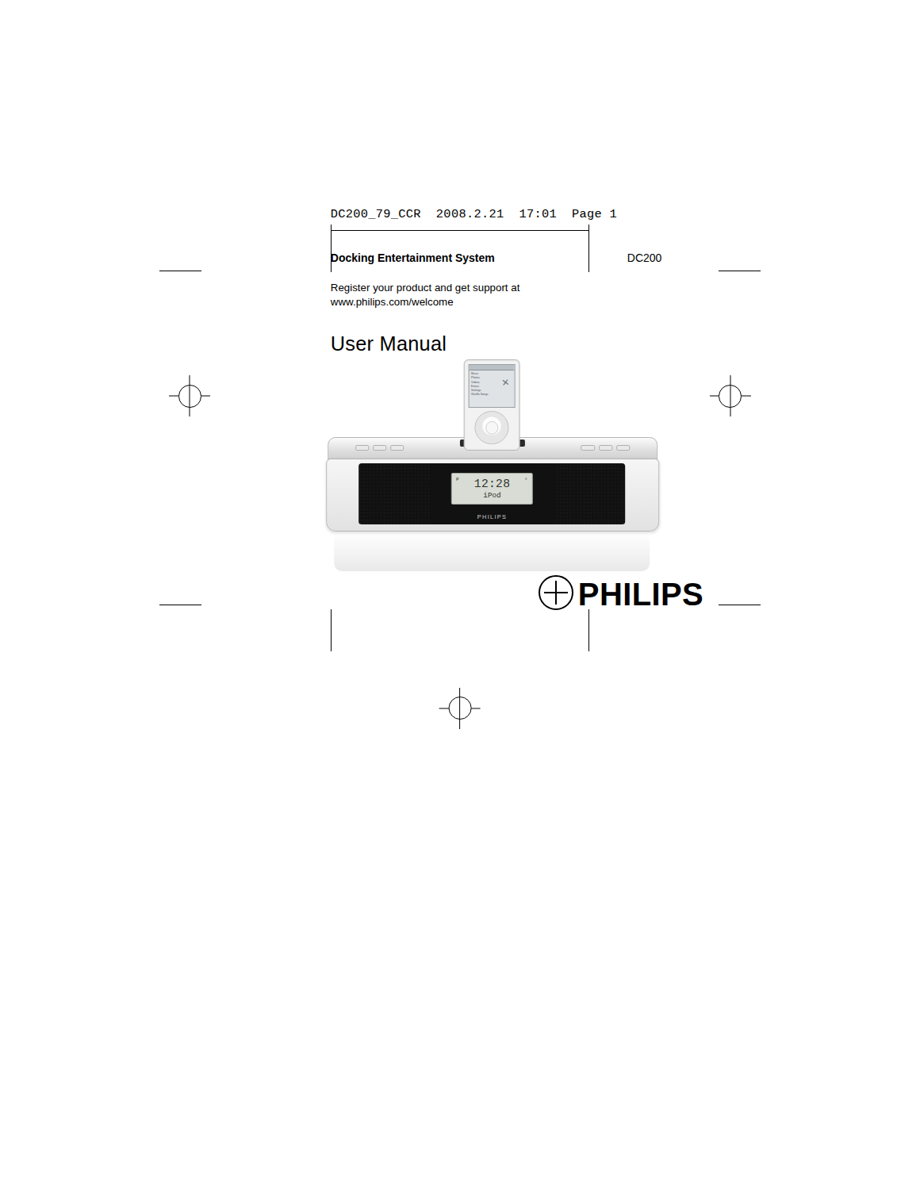DC200_79_CCR 2008.2.21 17:01 Page 1
Docking Entertainment System DC200
Register your product and get support at
www.philips.com/welcome
User Manual
Music
Photos
Videos
Extras
Settings
Shuffle Songs
✕
P ° 12:28 iPod
PHILIPS
PHILIPS